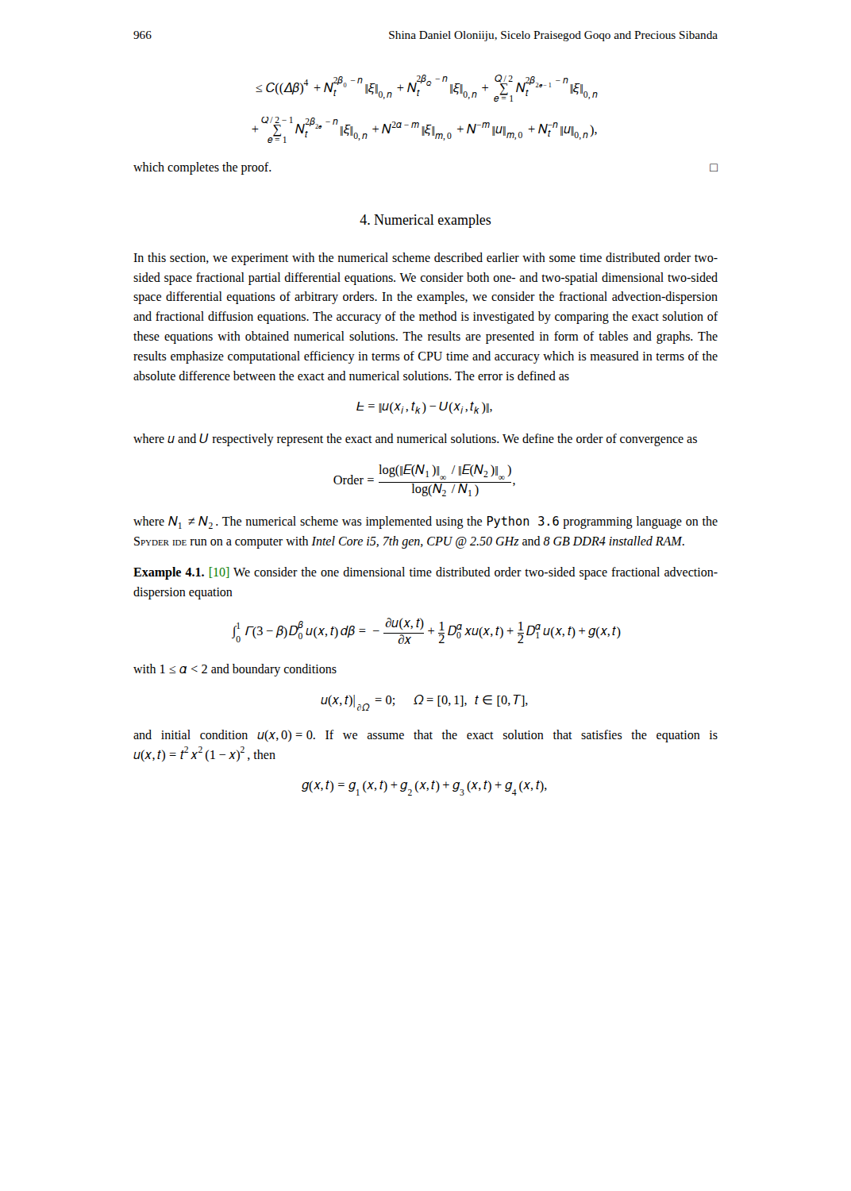966 Shina Daniel Oloniiju, Sicelo Praisegod Goqo and Precious Sibanda
≤ C ( (Δβ)4 + Nt2β0−n ‖ξ‖0,n + Nt2βQ−n ‖ξ‖0,n + ∑ e=1 Q/2 Nt2β2e−1−n ‖ξ‖0,n
+ ∑ e=1 Q/2−1 Nt2β2e−n ‖ξ‖0,n + N2α−m ‖ξ‖m,0 + N−m ‖u‖m,0 + Nt−n ‖u‖0,n ) ,
which completes the proof. □
4. Numerical examples
In this section, we experiment with the numerical scheme described earlier with some time distributed order two-sided space fractional partial differential equations. We consider both one- and two-spatial dimensional two-sided space differential equations of arbitrary orders. In the examples, we consider the fractional advection-dispersion and fractional diffusion equations. The accuracy of the method is investigated by comparing the exact solution of these equations with obtained numerical solutions. The results are presented in form of tables and graphs. The results emphasize computational efficiency in terms of CPU time and accuracy which is measured in terms of the absolute difference between the exact and numerical solutions. The error is defined as
E = ‖ u (xi,tk) − U (xi,tk) ‖ ,
where u and U respectively represent the exact and numerical solutions. We define the order of convergence as
Order = log ( ‖E(N1)‖∞ / ‖E(N2)‖∞ ) log ( N2 / N1 ) ,
where N1≠N2. The numerical scheme was implemented using the Python 3.6 programming language on the Spyder ide run on a computer with Intel Core i5, 7th gen, CPU @ 2.50 GHz and 8 GB DDR4 installed RAM.
Example 4.1. [10] We consider the one dimensional time distributed order two-sided space fractional advection-dispersion equation
∫01 Γ(3−β) D0β u(x,t) dβ = − ∂u(x,t) ∂x + 12 D0α x u(x,t) + 12 D1α u(x,t) + g(x,t)
with 1≤α<2 and boundary conditions
u(x,t)| ∂Ω =0 ; Ω=[0,1] , t∈[0,T] ,
and initial condition u(x,0)=0. If we assume that the exact solution that satisfies the equation is u(x,t)=t2x2(1−x)2, then
g(x,t) = g1(x,t) + g2(x,t) + g3(x,t) + g4(x,t) ,